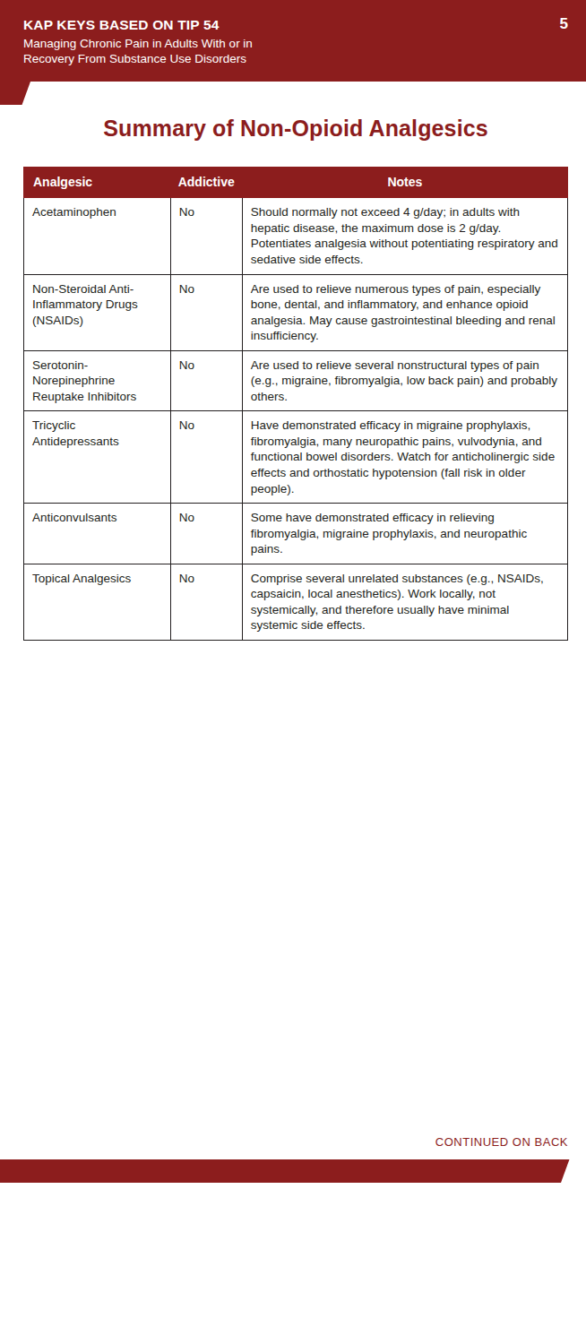5
KAP KEYS BASED ON TIP 54
Managing Chronic Pain in Adults With or in
Recovery From Substance Use Disorders
Summary of Non-Opioid Analgesics
| Analgesic | Addictive | Notes |
| --- | --- | --- |
| Acetaminophen | No | Should normally not exceed 4 g/day; in adults with hepatic disease, the maximum dose is 2 g/day. Potentiates analgesia without potentiating respiratory and sedative side effects. |
| Non-Steroidal Anti-Inflammatory Drugs (NSAIDs) | No | Are used to relieve numerous types of pain, especially bone, dental, and inflammatory, and enhance opioid analgesia. May cause gastrointestinal bleeding and renal insufficiency. |
| Serotonin-Norepinephrine Reuptake Inhibitors | No | Are used to relieve several nonstructural types of pain (e.g., migraine, fibromyalgia, low back pain) and probably others. |
| Tricyclic Antidepressants | No | Have demonstrated efficacy in migraine prophylaxis, fibromyalgia, many neuropathic pains, vulvodynia, and functional bowel disorders. Watch for anticholinergic side effects and orthostatic hypotension (fall risk in older people). |
| Anticonvulsants | No | Some have demonstrated efficacy in relieving fibromyalgia, migraine prophylaxis, and neuropathic pains. |
| Topical Analgesics | No | Comprise several unrelated substances (e.g., NSAIDs, capsaicin, local anesthetics). Work locally, not systemically, and therefore usually have minimal systemic side effects. |
CONTINUED ON BACK